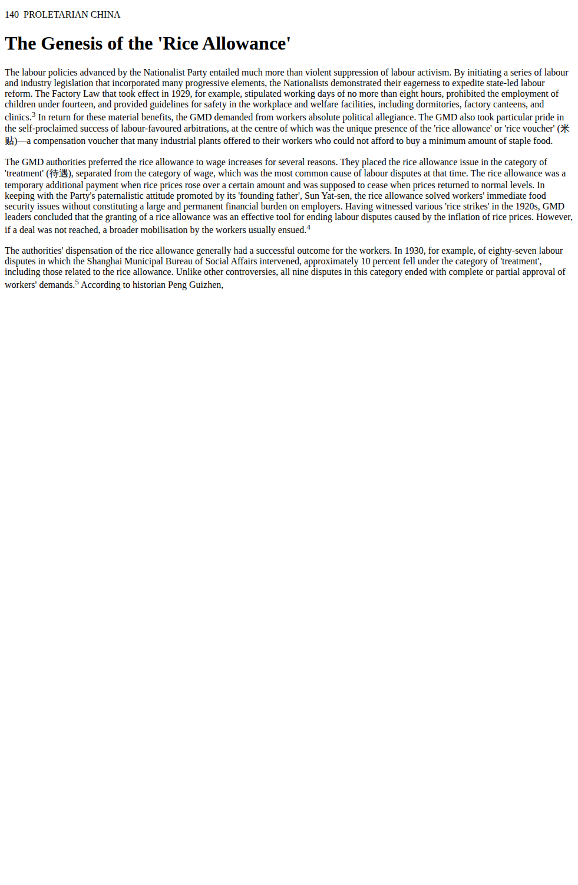140 PROLETARIAN CHINA
The Genesis of the 'Rice Allowance'
The labour policies advanced by the Nationalist Party entailed much more than violent suppression of labour activism. By initiating a series of labour and industry legislation that incorporated many progressive elements, the Nationalists demonstrated their eagerness to expedite state-led labour reform. The Factory Law that took effect in 1929, for example, stipulated working days of no more than eight hours, prohibited the employment of children under fourteen, and provided guidelines for safety in the workplace and welfare facilities, including dormitories, factory canteens, and clinics.3 In return for these material benefits, the GMD demanded from workers absolute political allegiance. The GMD also took particular pride in the self-proclaimed success of labour-favoured arbitrations, at the centre of which was the unique presence of the 'rice allowance' or 'rice voucher' (米贴)—a compensation voucher that many industrial plants offered to their workers who could not afford to buy a minimum amount of staple food.
The GMD authorities preferred the rice allowance to wage increases for several reasons. They placed the rice allowance issue in the category of 'treatment' (待遇), separated from the category of wage, which was the most common cause of labour disputes at that time. The rice allowance was a temporary additional payment when rice prices rose over a certain amount and was supposed to cease when prices returned to normal levels. In keeping with the Party's paternalistic attitude promoted by its 'founding father', Sun Yat-sen, the rice allowance solved workers' immediate food security issues without constituting a large and permanent financial burden on employers. Having witnessed various 'rice strikes' in the 1920s, GMD leaders concluded that the granting of a rice allowance was an effective tool for ending labour disputes caused by the inflation of rice prices. However, if a deal was not reached, a broader mobilisation by the workers usually ensued.4
The authorities' dispensation of the rice allowance generally had a successful outcome for the workers. In 1930, for example, of eighty-seven labour disputes in which the Shanghai Municipal Bureau of Social Affairs intervened, approximately 10 percent fell under the category of 'treatment', including those related to the rice allowance. Unlike other controversies, all nine disputes in this category ended with complete or partial approval of workers' demands.5 According to historian Peng Guizhen,